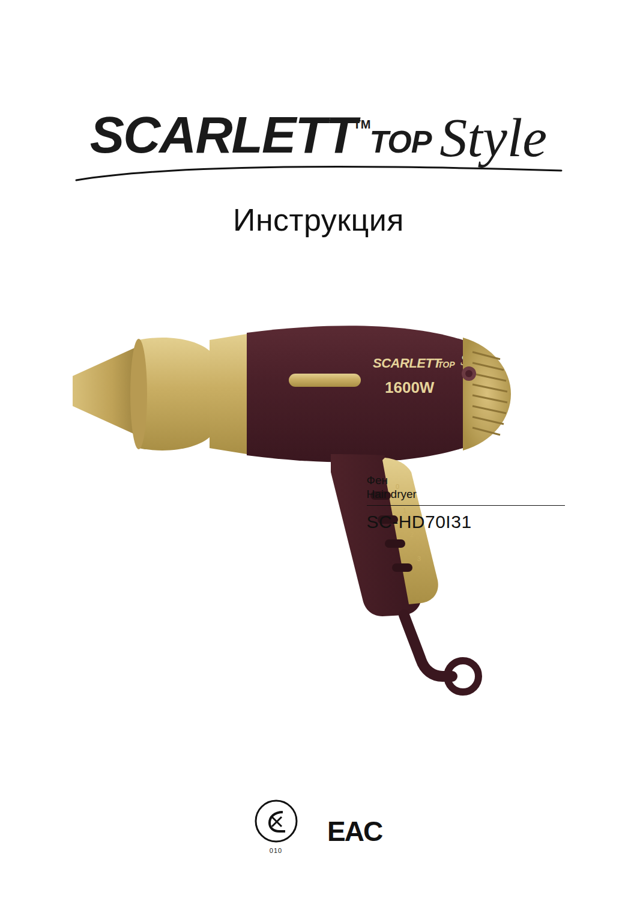SCARLETT TM TOP Style
Инструкция
SCARLETT TOP Style 1600W 0 1 2 3
Фен
Hair dryer
SC-HD70I31
010
EAC